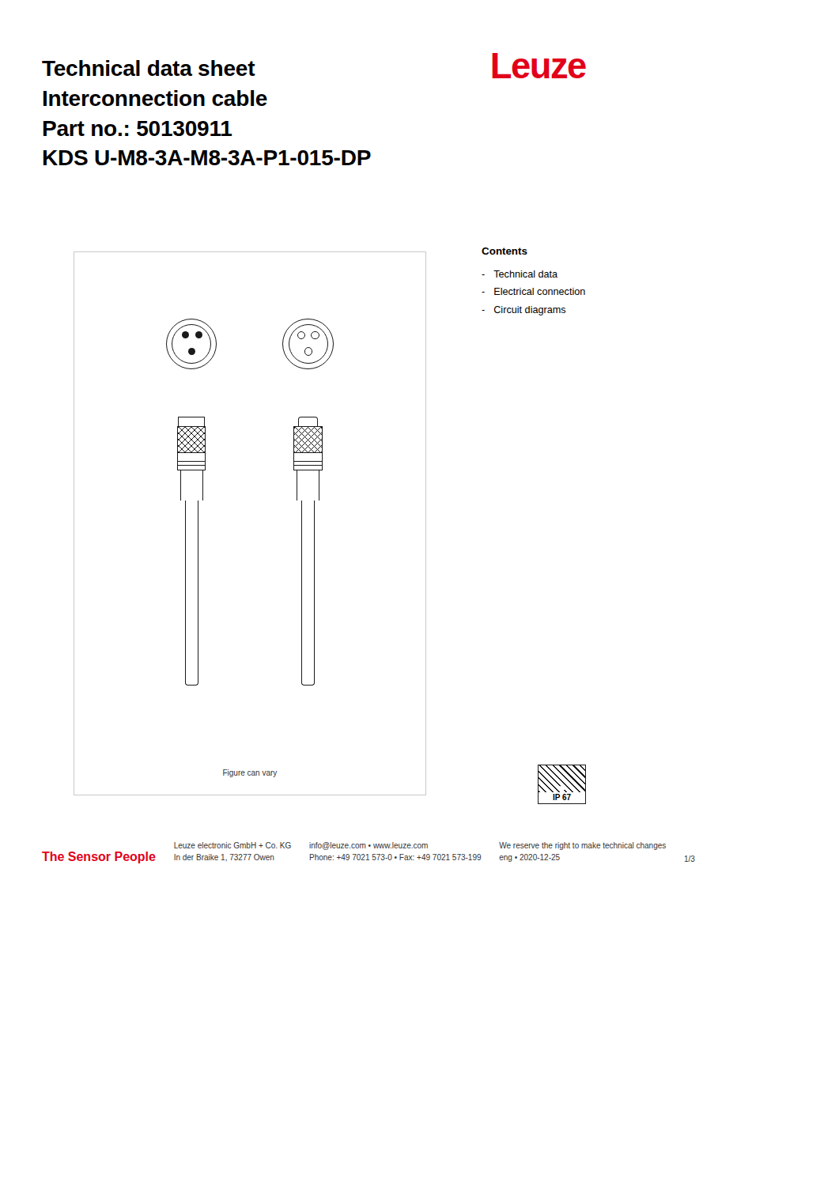Technical data sheet
Interconnection cable
Part no.: 50130911
KDS U-M8-3A-M8-3A-P1-015-DP
Leuze
Figure can vary
Contents
Technical data
Electrical connection
Circuit diagrams
IP 67
The Sensor People
Leuze electronic GmbH + Co. KG
In der Braike 1, 73277 Owen
info@leuze.com • www.leuze.com
Phone: +49 7021 573-0 • Fax: +49 7021 573-199
We reserve the right to make technical changes
eng • 2020-12-25
1/3